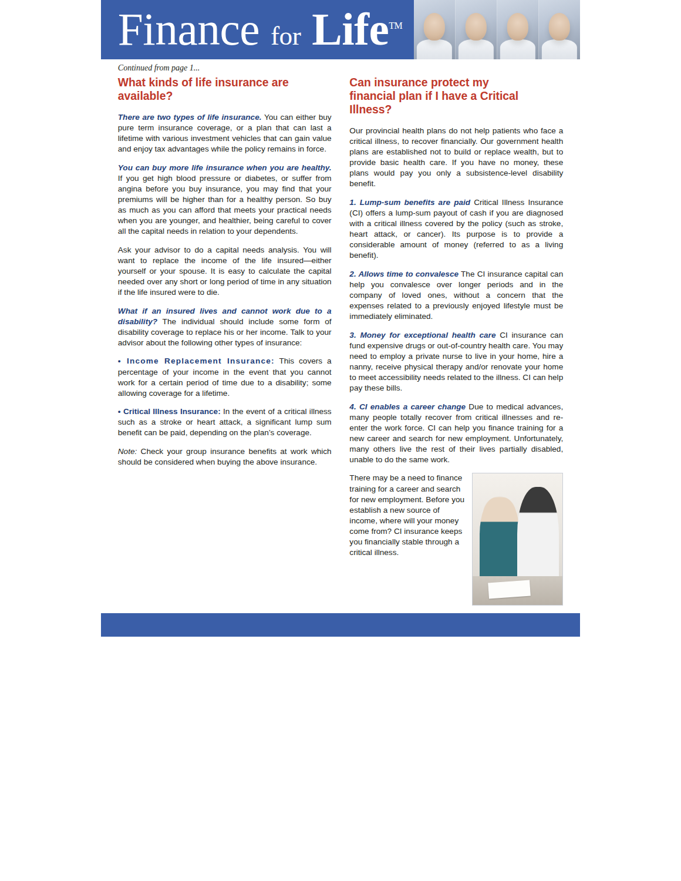Finance for Life TM
Continued from page 1...
What kinds of life insurance are available?
There are two types of life insurance. You can either buy pure term insurance coverage, or a plan that can last a lifetime with various investment vehicles that can gain value and enjoy tax advantages while the policy remains in force.
You can buy more life insurance when you are healthy. If you get high blood pressure or diabetes, or suffer from angina before you buy insurance, you may find that your premiums will be higher than for a healthy person. So buy as much as you can afford that meets your practical needs when you are younger, and healthier, being careful to cover all the capital needs in relation to your dependents.
Ask your advisor to do a capital needs analysis. You will want to replace the income of the life insured—either yourself or your spouse. It is easy to calculate the capital needed over any short or long period of time in any situation if the life insured were to die.
What if an insured lives and cannot work due to a disability? The individual should include some form of disability coverage to replace his or her income. Talk to your advisor about the following other types of insurance:
• Income Replacement Insurance: This covers a percentage of your income in the event that you cannot work for a certain period of time due to a disability; some allowing coverage for a lifetime.
• Critical Illness Insurance: In the event of a critical illness such as a stroke or heart attack, a significant lump sum benefit can be paid, depending on the plan’s coverage.
Note: Check your group insurance benefits at work which should be considered when buying the above insurance.
Can insurance protect my
financial plan if I have a Critical Illness?
Our provincial health plans do not help patients who face a critical illness, to recover financially. Our government health plans are established not to build or replace wealth, but to provide basic health care. If you have no money, these plans would pay you only a subsistence-level disability benefit.
1. Lump-sum benefits are paid Critical Illness Insurance (CI) offers a lump-sum payout of cash if you are diagnosed with a critical illness covered by the policy (such as stroke, heart attack, or cancer). Its purpose is to provide a considerable amount of money (referred to as a living benefit).
2. Allows time to convalesce The CI insurance capital can help you convalesce over longer periods and in the company of loved ones, without a concern that the expenses related to a previously enjoyed lifestyle must be immediately eliminated.
3. Money for exceptional health care CI insurance can fund expensive drugs or out-of-country health care. You may need to employ a private nurse to live in your home, hire a nanny, receive physical therapy and/or renovate your home to meet accessibility needs related to the illness. CI can help pay these bills.
4. CI enables a career change Due to medical advances, many people totally recover from critical illnesses and re-enter the work force. CI can help you finance training for a new career and search for new employment. Unfortunately, many others live the rest of their lives partially disabled, unable to do the same work.
There may be a need to finance training for a career and search for new employment. Before you establish a new source of income, where will your money come from? CI insurance keeps you financially stable through a critical illness.